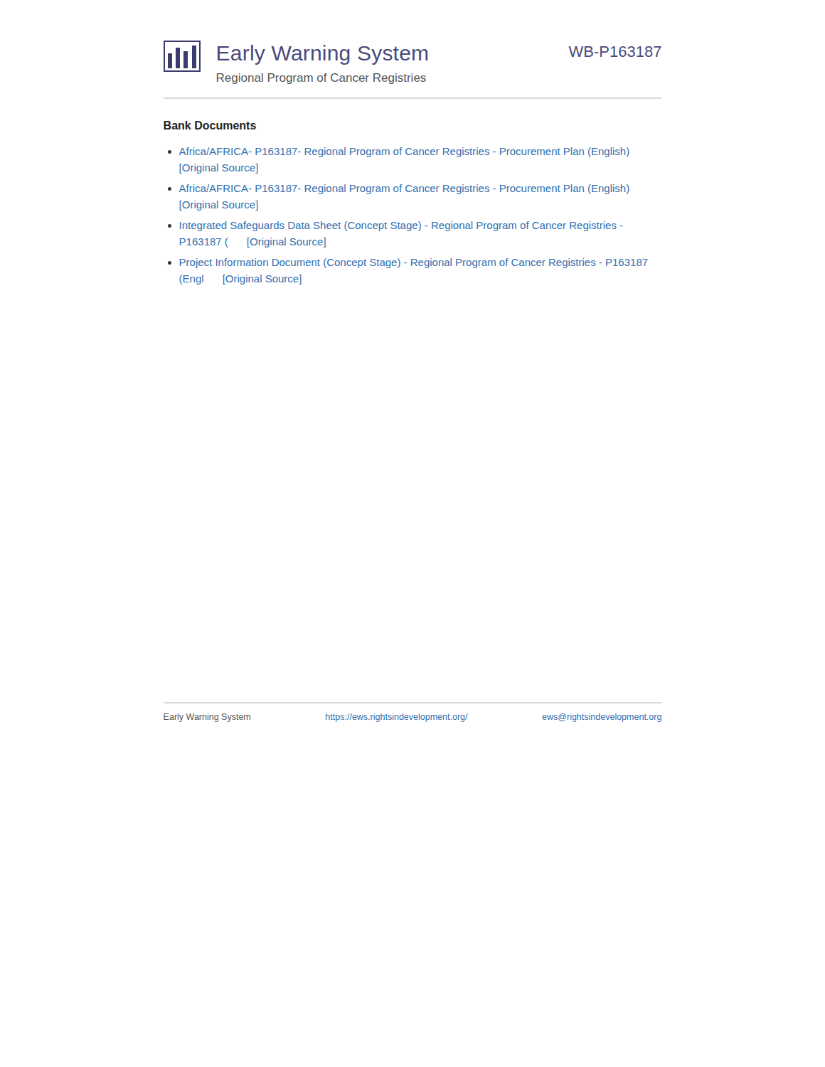Early Warning System
Regional Program of Cancer Registries
WB-P163187
Bank Documents
Africa/AFRICA- P163187- Regional Program of Cancer Registries - Procurement Plan (English) [Original Source]
Africa/AFRICA- P163187- Regional Program of Cancer Registries - Procurement Plan (English) [Original Source]
Integrated Safeguards Data Sheet (Concept Stage) - Regional Program of Cancer Registries - P163187 ( [Original Source]
Project Information Document (Concept Stage) - Regional Program of Cancer Registries - P163187 (Engl [Original Source]
Early Warning System
https://ews.rightsindevelopment.org/
ews@rightsindevelopment.org